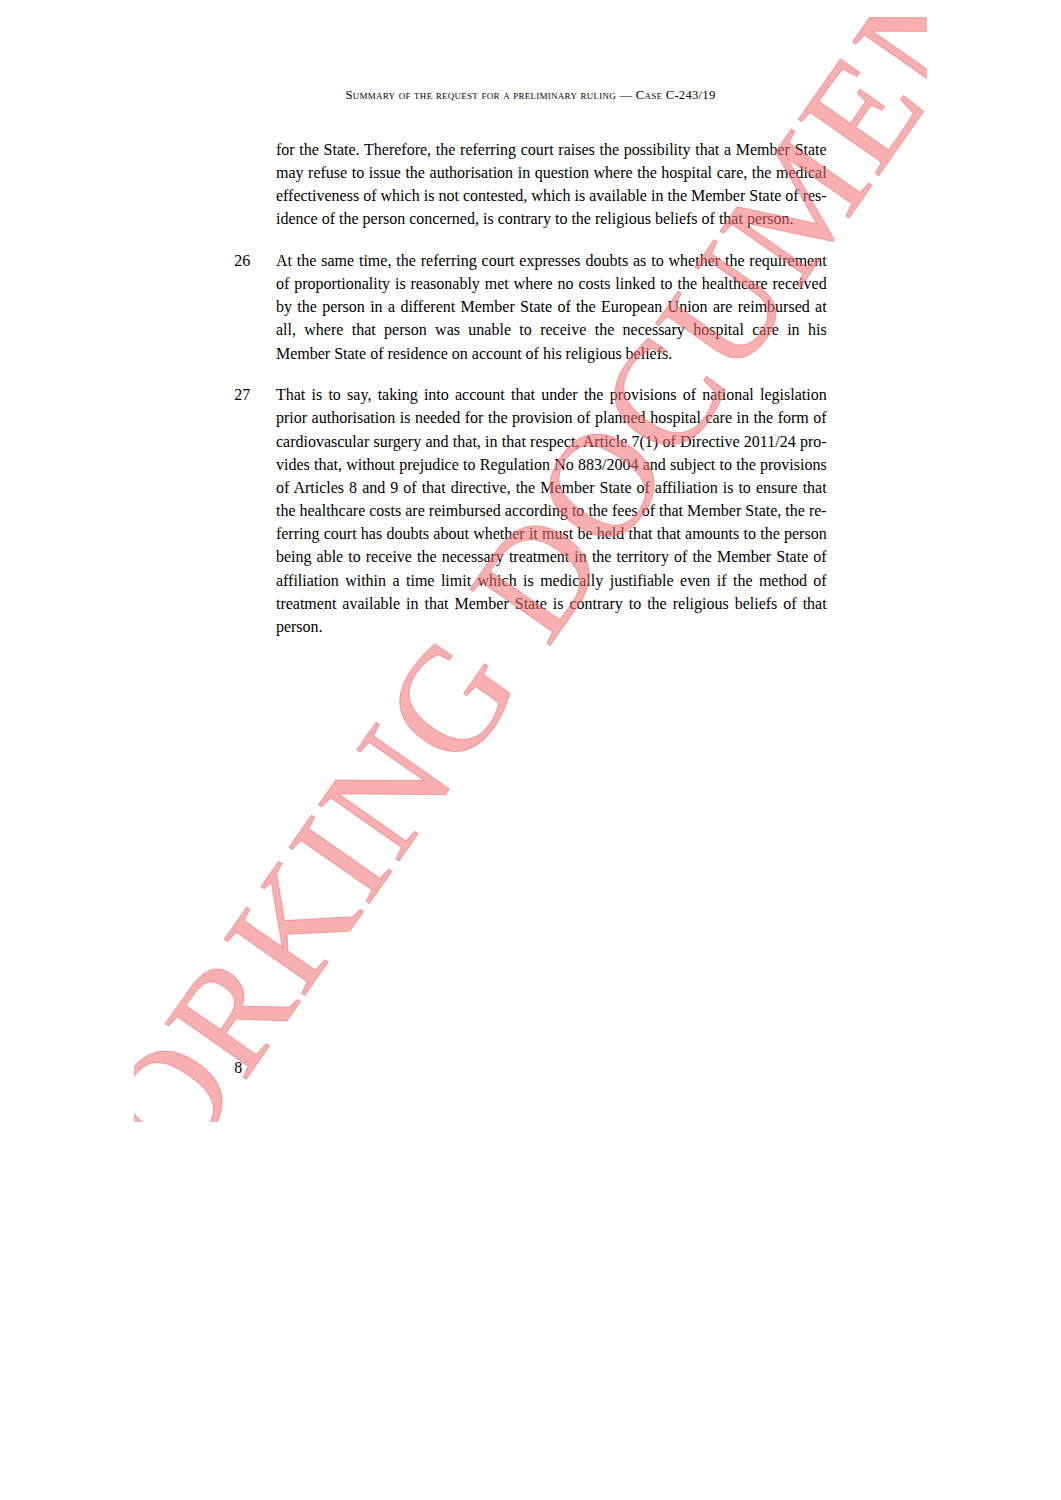Summary of the request for a preliminary ruling — Case C-243/19
for the State. Therefore, the referring court raises the possibility that a Member State may refuse to issue the authorisation in question where the hospital care, the medical effectiveness of which is not contested, which is available in the Member State of residence of the person concerned, is contrary to the religious beliefs of that person.
26 At the same time, the referring court expresses doubts as to whether the requirement of proportionality is reasonably met where no costs linked to the healthcare received by the person in a different Member State of the European Union are reimbursed at all, where that person was unable to receive the necessary hospital care in his Member State of residence on account of his religious beliefs.
27 That is to say, taking into account that under the provisions of national legislation prior authorisation is needed for the provision of planned hospital care in the form of cardiovascular surgery and that, in that respect, Article 7(1) of Directive 2011/24 provides that, without prejudice to Regulation No 883/2004 and subject to the provisions of Articles 8 and 9 of that directive, the Member State of affiliation is to ensure that the healthcare costs are reimbursed according to the fees of that Member State, the referring court has doubts about whether it must be held that that amounts to the person being able to receive the necessary treatment in the territory of the Member State of affiliation within a time limit which is medically justifiable even if the method of treatment available in that Member State is contrary to the religious beliefs of that person.
WORKING DOCUMENT
8